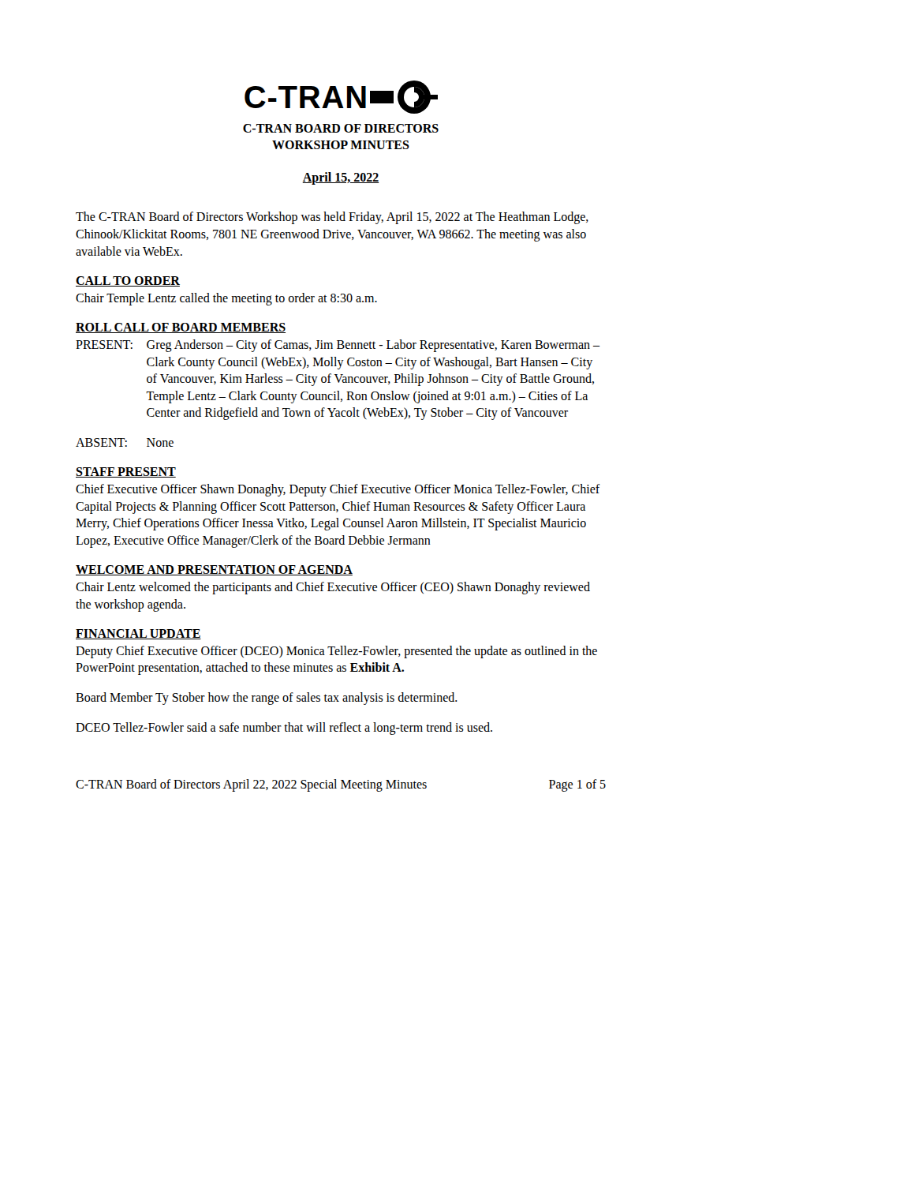C-TRAN
C-TRAN BOARD OF DIRECTORS
WORKSHOP MINUTES
April 15, 2022
The C-TRAN Board of Directors Workshop was held Friday, April 15, 2022 at The Heathman Lodge, Chinook/Klickitat Rooms, 7801 NE Greenwood Drive, Vancouver, WA 98662. The meeting was also available via WebEx.
CALL TO ORDER
Chair Temple Lentz called the meeting to order at 8:30 a.m.
ROLL CALL OF BOARD MEMBERS
| PRESENT: | Greg Anderson – City of Camas, Jim Bennett - Labor Representative, Karen Bowerman – Clark County Council (WebEx), Molly Coston – City of Washougal, Bart Hansen – City of Vancouver, Kim Harless – City of Vancouver, Philip Johnson – City of Battle Ground, Temple Lentz – Clark County Council, Ron Onslow (joined at 9:01 a.m.) – Cities of La Center and Ridgefield and Town of Yacolt (WebEx), Ty Stober – City of Vancouver |
| ABSENT: | None |
STAFF PRESENT
Chief Executive Officer Shawn Donaghy, Deputy Chief Executive Officer Monica Tellez-Fowler, Chief Capital Projects & Planning Officer Scott Patterson, Chief Human Resources & Safety Officer Laura Merry, Chief Operations Officer Inessa Vitko, Legal Counsel Aaron Millstein, IT Specialist Mauricio Lopez, Executive Office Manager/Clerk of the Board Debbie Jermann
WELCOME AND PRESENTATION OF AGENDA
Chair Lentz welcomed the participants and Chief Executive Officer (CEO) Shawn Donaghy reviewed the workshop agenda.
FINANCIAL UPDATE
Deputy Chief Executive Officer (DCEO) Monica Tellez-Fowler, presented the update as outlined in the PowerPoint presentation, attached to these minutes as Exhibit A.
Board Member Ty Stober how the range of sales tax analysis is determined.
DCEO Tellez-Fowler said a safe number that will reflect a long-term trend is used.
C-TRAN Board of Directors April 22, 2022 Special Meeting Minutes Page 1 of 5